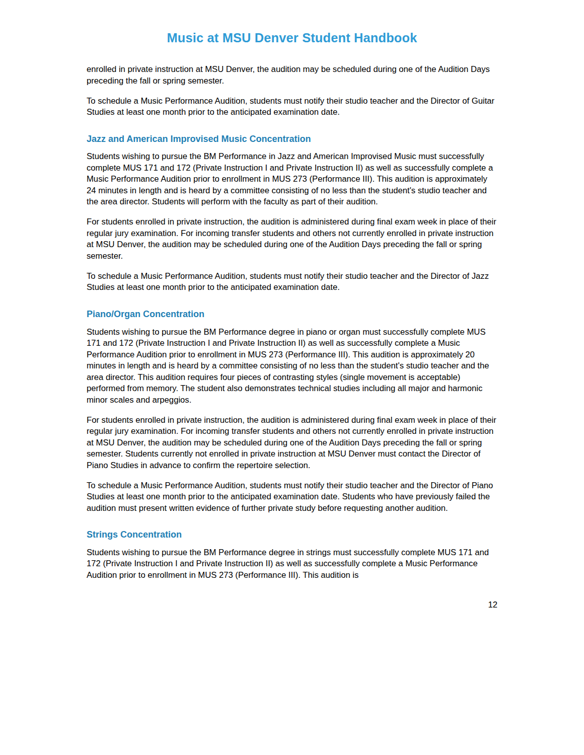Music at MSU Denver Student Handbook
enrolled in private instruction at MSU Denver, the audition may be scheduled during one of the Audition Days preceding the fall or spring semester.
To schedule a Music Performance Audition, students must notify their studio teacher and the Director of Guitar Studies at least one month prior to the anticipated examination date.
Jazz and American Improvised Music Concentration
Students wishing to pursue the BM Performance in Jazz and American Improvised Music must successfully complete MUS 171 and 172 (Private Instruction I and Private Instruction II) as well as successfully complete a Music Performance Audition prior to enrollment in MUS 273 (Performance III). This audition is approximately 24 minutes in length and is heard by a committee consisting of no less than the student's studio teacher and the area director. Students will perform with the faculty as part of their audition.
For students enrolled in private instruction, the audition is administered during final exam week in place of their regular jury examination. For incoming transfer students and others not currently enrolled in private instruction at MSU Denver, the audition may be scheduled during one of the Audition Days preceding the fall or spring semester.
To schedule a Music Performance Audition, students must notify their studio teacher and the Director of Jazz Studies at least one month prior to the anticipated examination date.
Piano/Organ Concentration
Students wishing to pursue the BM Performance degree in piano or organ must successfully complete MUS 171 and 172 (Private Instruction I and Private Instruction II) as well as successfully complete a Music Performance Audition prior to enrollment in MUS 273 (Performance III). This audition is approximately 20 minutes in length and is heard by a committee consisting of no less than the student's studio teacher and the area director. This audition requires four pieces of contrasting styles (single movement is acceptable) performed from memory. The student also demonstrates technical studies including all major and harmonic minor scales and arpeggios.
For students enrolled in private instruction, the audition is administered during final exam week in place of their regular jury examination. For incoming transfer students and others not currently enrolled in private instruction at MSU Denver, the audition may be scheduled during one of the Audition Days preceding the fall or spring semester. Students currently not enrolled in private instruction at MSU Denver must contact the Director of Piano Studies in advance to confirm the repertoire selection.
To schedule a Music Performance Audition, students must notify their studio teacher and the Director of Piano Studies at least one month prior to the anticipated examination date. Students who have previously failed the audition must present written evidence of further private study before requesting another audition.
Strings Concentration
Students wishing to pursue the BM Performance degree in strings must successfully complete MUS 171 and 172 (Private Instruction I and Private Instruction II) as well as successfully complete a Music Performance Audition prior to enrollment in MUS 273 (Performance III). This audition is
12